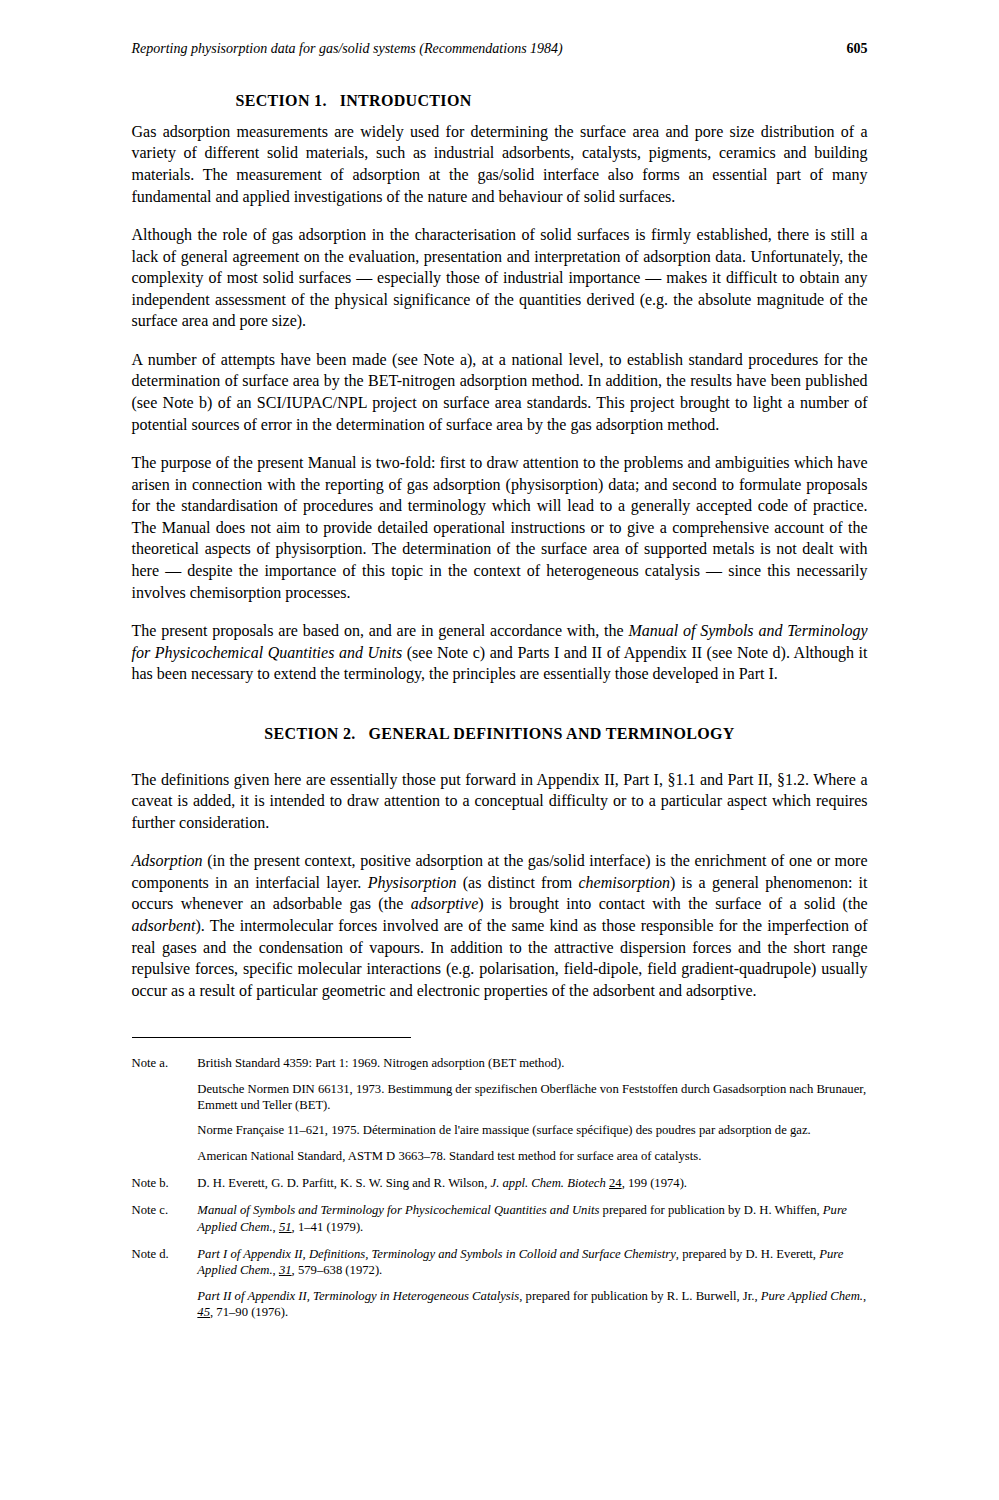Reporting physisorption data for gas/solid systems (Recommendations 1984) 605
SECTION 1. INTRODUCTION
Gas adsorption measurements are widely used for determining the surface area and pore size distribution of a variety of different solid materials, such as industrial adsorbents, catalysts, pigments, ceramics and building materials. The measurement of adsorption at the gas/solid interface also forms an essential part of many fundamental and applied investigations of the nature and behaviour of solid surfaces.
Although the role of gas adsorption in the characterisation of solid surfaces is firmly established, there is still a lack of general agreement on the evaluation, presentation and interpretation of adsorption data. Unfortunately, the complexity of most solid surfaces — especially those of industrial importance — makes it difficult to obtain any independent assessment of the physical significance of the quantities derived (e.g. the absolute magnitude of the surface area and pore size).
A number of attempts have been made (see Note a), at a national level, to establish standard procedures for the determination of surface area by the BET-nitrogen adsorption method. In addition, the results have been published (see Note b) of an SCI/IUPAC/NPL project on surface area standards. This project brought to light a number of potential sources of error in the determination of surface area by the gas adsorption method.
The purpose of the present Manual is two-fold: first to draw attention to the problems and ambiguities which have arisen in connection with the reporting of gas adsorption (physisorption) data; and second to formulate proposals for the standardisation of procedures and terminology which will lead to a generally accepted code of practice. The Manual does not aim to provide detailed operational instructions or to give a comprehensive account of the theoretical aspects of physisorption. The determination of the surface area of supported metals is not dealt with here — despite the importance of this topic in the context of heterogeneous catalysis — since this necessarily involves chemisorption processes.
The present proposals are based on, and are in general accordance with, the Manual of Symbols and Terminology for Physicochemical Quantities and Units (see Note c) and Parts I and II of Appendix II (see Note d). Although it has been necessary to extend the terminology, the principles are essentially those developed in Part I.
SECTION 2. GENERAL DEFINITIONS AND TERMINOLOGY
The definitions given here are essentially those put forward in Appendix II, Part I, §1.1 and Part II, §1.2. Where a caveat is added, it is intended to draw attention to a conceptual difficulty or to a particular aspect which requires further consideration.
Adsorption (in the present context, positive adsorption at the gas/solid interface) is the enrichment of one or more components in an interfacial layer. Physisorption (as distinct from chemisorption) is a general phenomenon: it occurs whenever an adsorbable gas (the adsorptive) is brought into contact with the surface of a solid (the adsorbent). The intermolecular forces involved are of the same kind as those responsible for the imperfection of real gases and the condensation of vapours. In addition to the attractive dispersion forces and the short range repulsive forces, specific molecular interactions (e.g. polarisation, field-dipole, field gradient-quadrupole) usually occur as a result of particular geometric and electronic properties of the adsorbent and adsorptive.
Note a.
British Standard 4359: Part 1: 1969. Nitrogen adsorption (BET method).
Deutsche Normen DIN 66131, 1973. Bestimmung der spezifischen Oberfläche von Feststoffen durch Gasadsorption nach Brunauer, Emmett und Teller (BET).
Norme Française 11–621, 1975. Détermination de l'aire massique (surface spécifique) des poudres par adsorption de gaz.
American National Standard, ASTM D 3663–78. Standard test method for surface area of catalysts.
Note b.
D. H. Everett, G. D. Parfitt, K. S. W. Sing and R. Wilson, J. appl. Chem. Biotech 24, 199 (1974).
Note c.
Manual of Symbols and Terminology for Physicochemical Quantities and Units prepared for publication by D. H. Whiffen, Pure Applied Chem., 51, 1–41 (1979).
Note d.
Part I of Appendix II, Definitions, Terminology and Symbols in Colloid and Surface Chemistry, prepared by D. H. Everett, Pure Applied Chem., 31, 579–638 (1972).
Part II of Appendix II, Terminology in Heterogeneous Catalysis, prepared for publication by R. L. Burwell, Jr., Pure Applied Chem., 45, 71–90 (1976).